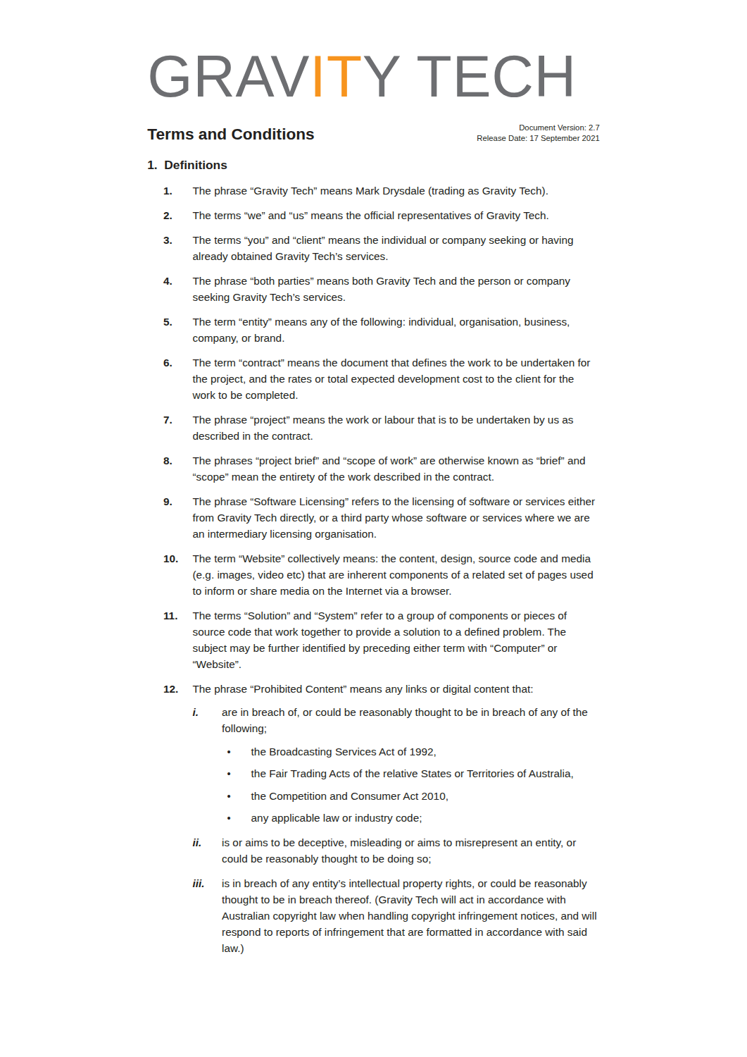GRAVITY TECH
Terms and Conditions
Document Version: 2.7
Release Date: 17 September 2021
1. Definitions
The phrase “Gravity Tech” means Mark Drysdale (trading as Gravity Tech).
The terms “we” and “us” means the official representatives of Gravity Tech.
The terms “you” and “client” means the individual or company seeking or having already obtained Gravity Tech’s services.
The phrase “both parties” means both Gravity Tech and the person or company seeking Gravity Tech’s services.
The term “entity” means any of the following: individual, organisation, business, company, or brand.
The term “contract” means the document that defines the work to be undertaken for the project, and the rates or total expected development cost to the client for the work to be completed.
The phrase “project” means the work or labour that is to be undertaken by us as described in the contract.
The phrases “project brief” and “scope of work” are otherwise known as “brief” and “scope” mean the entirety of the work described in the contract.
The phrase “Software Licensing” refers to the licensing of software or services either from Gravity Tech directly, or a third party whose software or services where we are an intermediary licensing organisation.
The term “Website” collectively means: the content, design, source code and media (e.g. images, video etc) that are inherent components of a related set of pages used to inform or share media on the Internet via a browser.
The terms “Solution” and “System” refer to a group of components or pieces of source code that work together to provide a solution to a defined problem. The subject may be further identified by preceding either term with “Computer” or “Website”.
The phrase “Prohibited Content” means any links or digital content that:
are in breach of, or could be reasonably thought to be in breach of any of the following;
the Broadcasting Services Act of 1992,
the Fair Trading Acts of the relative States or Territories of Australia,
the Competition and Consumer Act 2010,
any applicable law or industry code;
is or aims to be deceptive, misleading or aims to misrepresent an entity, or could be reasonably thought to be doing so;
is in breach of any entity’s intellectual property rights, or could be reasonably thought to be in breach thereof. (Gravity Tech will act in accordance with Australian copyright law when handling copyright infringement notices, and will respond to reports of infringement that are formatted in accordance with said law.)